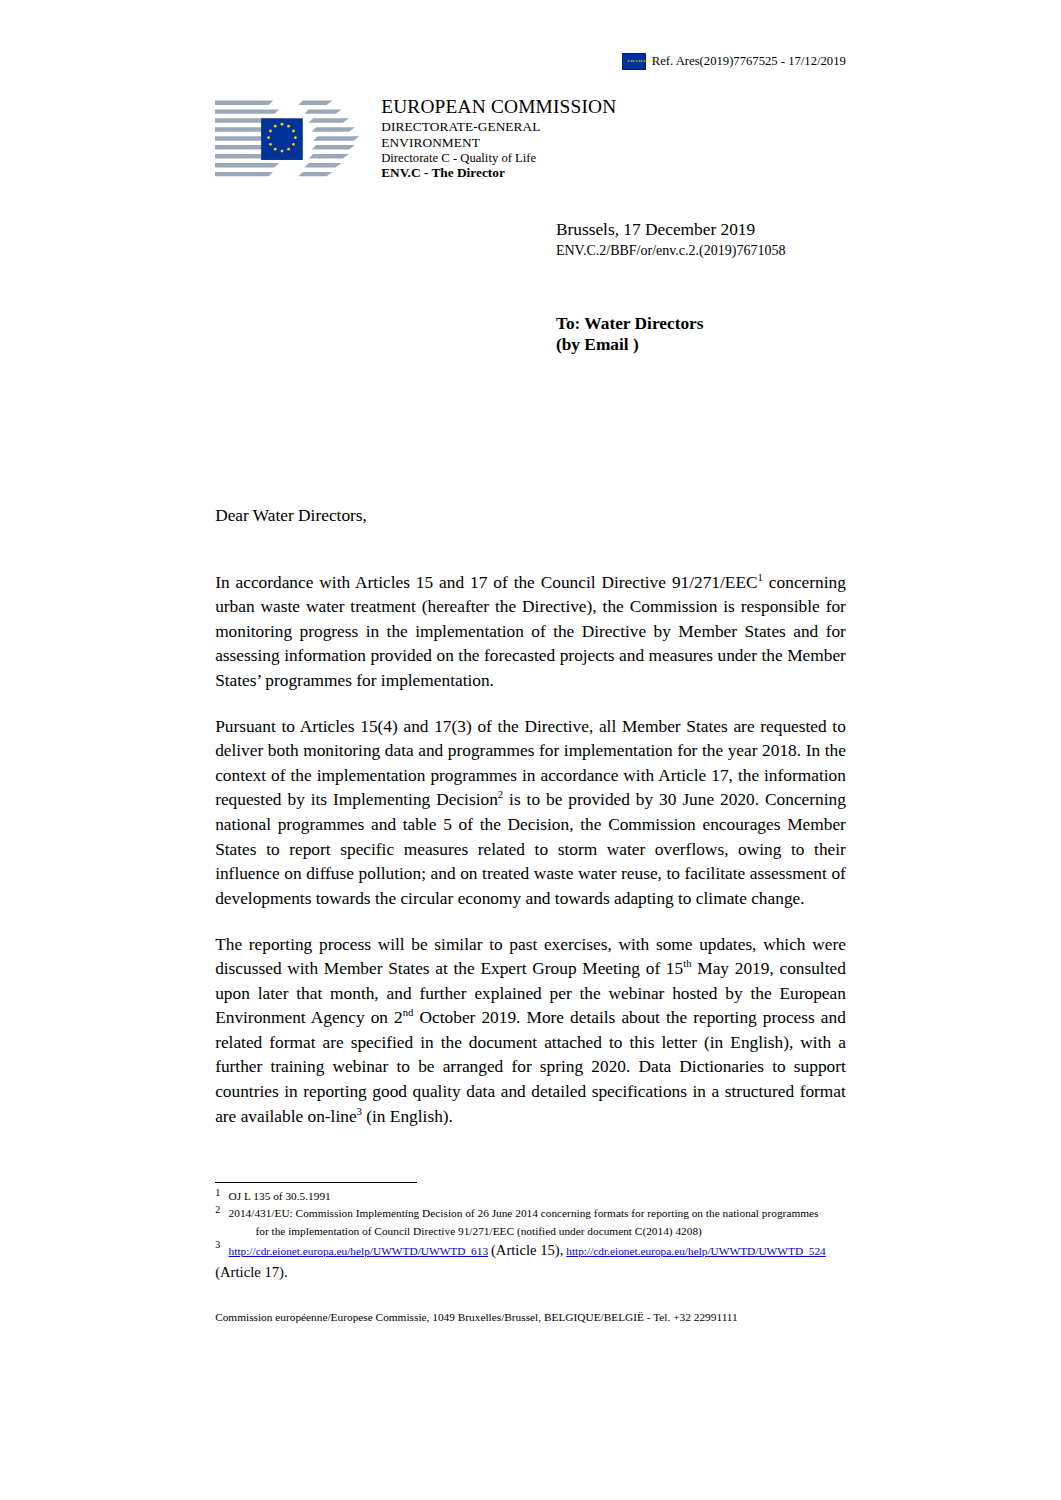Ref. Ares(2019)7767525 - 17/12/2019
EUROPEAN COMMISSION
DIRECTORATE-GENERAL
ENVIRONMENT
Directorate C - Quality of Life
ENV.C - The Director
Brussels, 17 December 2019
ENV.C.2/BBF/or/env.c.2.(2019)7671058
To: Water Directors
(by Email )
Dear Water Directors,
In accordance with Articles 15 and 17 of the Council Directive 91/271/EEC1 concerning urban waste water treatment (hereafter the Directive), the Commission is responsible for monitoring progress in the implementation of the Directive by Member States and for assessing information provided on the forecasted projects and measures under the Member States’ programmes for implementation.
Pursuant to Articles 15(4) and 17(3) of the Directive, all Member States are requested to deliver both monitoring data and programmes for implementation for the year 2018. In the context of the implementation programmes in accordance with Article 17, the information requested by its Implementing Decision2 is to be provided by 30 June 2020. Concerning national programmes and table 5 of the Decision, the Commission encourages Member States to report specific measures related to storm water overflows, owing to their influence on diffuse pollution; and on treated waste water reuse, to facilitate assessment of developments towards the circular economy and towards adapting to climate change.
The reporting process will be similar to past exercises, with some updates, which were discussed with Member States at the Expert Group Meeting of 15th May 2019, consulted upon later that month, and further explained per the webinar hosted by the European Environment Agency on 2nd October 2019. More details about the reporting process and related format are specified in the document attached to this letter (in English), with a further training webinar to be arranged for spring 2020. Data Dictionaries to support countries in reporting good quality data and detailed specifications in a structured format are available on-line3 (in English).
1 OJ L 135 of 30.5.1991
2 2014/431/EU: Commission Implementing Decision of 26 June 2014 concerning formats for reporting on the national programmes
for the implementation of Council Directive 91/271/EEC (notified under document C(2014) 4208)
3 http://cdr.eionet.europa.eu/help/UWWTD/UWWTD_613 (Article 15), http://cdr.eionet.europa.eu/help/UWWTD/UWWTD_524
(Article 17).
Commission européenne/Europese Commissie, 1049 Bruxelles/Brussel, BELGIQUE/BELGIË - Tel. +32 22991111